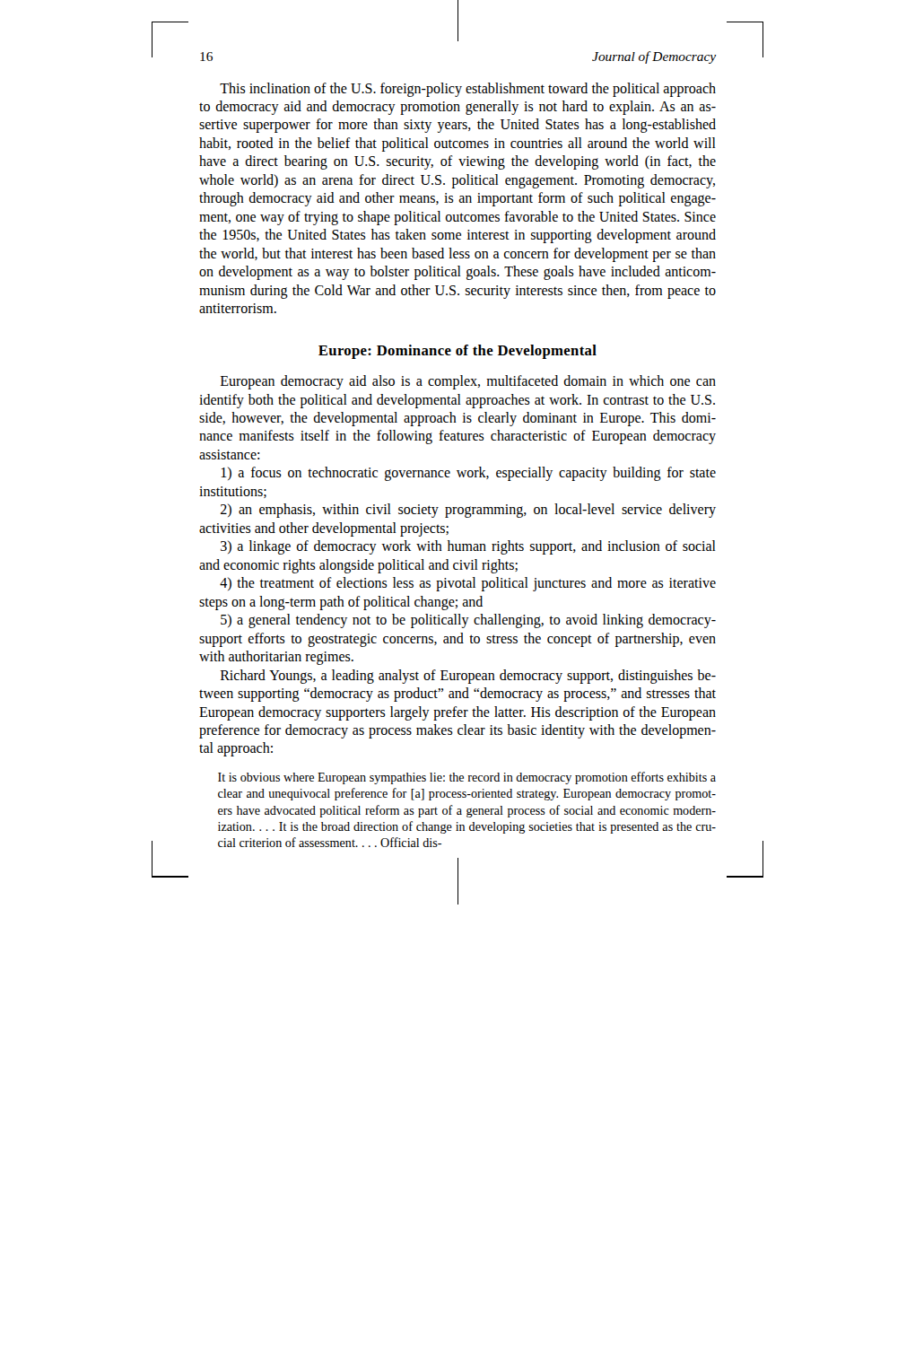16 Journal of Democracy
This inclination of the U.S. foreign-policy establishment toward the political approach to democracy aid and democracy promotion generally is not hard to explain. As an assertive superpower for more than sixty years, the United States has a long-established habit, rooted in the belief that political outcomes in countries all around the world will have a direct bearing on U.S. security, of viewing the developing world (in fact, the whole world) as an arena for direct U.S. political engagement. Promoting democracy, through democracy aid and other means, is an important form of such political engagement, one way of trying to shape political outcomes favorable to the United States. Since the 1950s, the United States has taken some interest in supporting development around the world, but that interest has been based less on a concern for development per se than on development as a way to bolster political goals. These goals have included anticommunism during the Cold War and other U.S. security interests since then, from peace to antiterrorism.
Europe: Dominance of the Developmental
European democracy aid also is a complex, multifaceted domain in which one can identify both the political and developmental approaches at work. In contrast to the U.S. side, however, the developmental approach is clearly dominant in Europe. This dominance manifests itself in the following features characteristic of European democracy assistance:
1) a focus on technocratic governance work, especially capacity building for state institutions;
2) an emphasis, within civil society programming, on local-level service delivery activities and other developmental projects;
3) a linkage of democracy work with human rights support, and inclusion of social and economic rights alongside political and civil rights;
4) the treatment of elections less as pivotal political junctures and more as iterative steps on a long-term path of political change; and
5) a general tendency not to be politically challenging, to avoid linking democracy-support efforts to geostrategic concerns, and to stress the concept of partnership, even with authoritarian regimes.
Richard Youngs, a leading analyst of European democracy support, distinguishes between supporting “democracy as product” and “democracy as process,” and stresses that European democracy supporters largely prefer the latter. His description of the European preference for democracy as process makes clear its basic identity with the developmental approach:
It is obvious where European sympathies lie: the record in democracy promotion efforts exhibits a clear and unequivocal preference for [a] process-oriented strategy. European democracy promoters have advocated political reform as part of a general process of social and economic modernization. . . . It is the broad direction of change in developing societies that is presented as the crucial criterion of assessment. . . . Official dis-